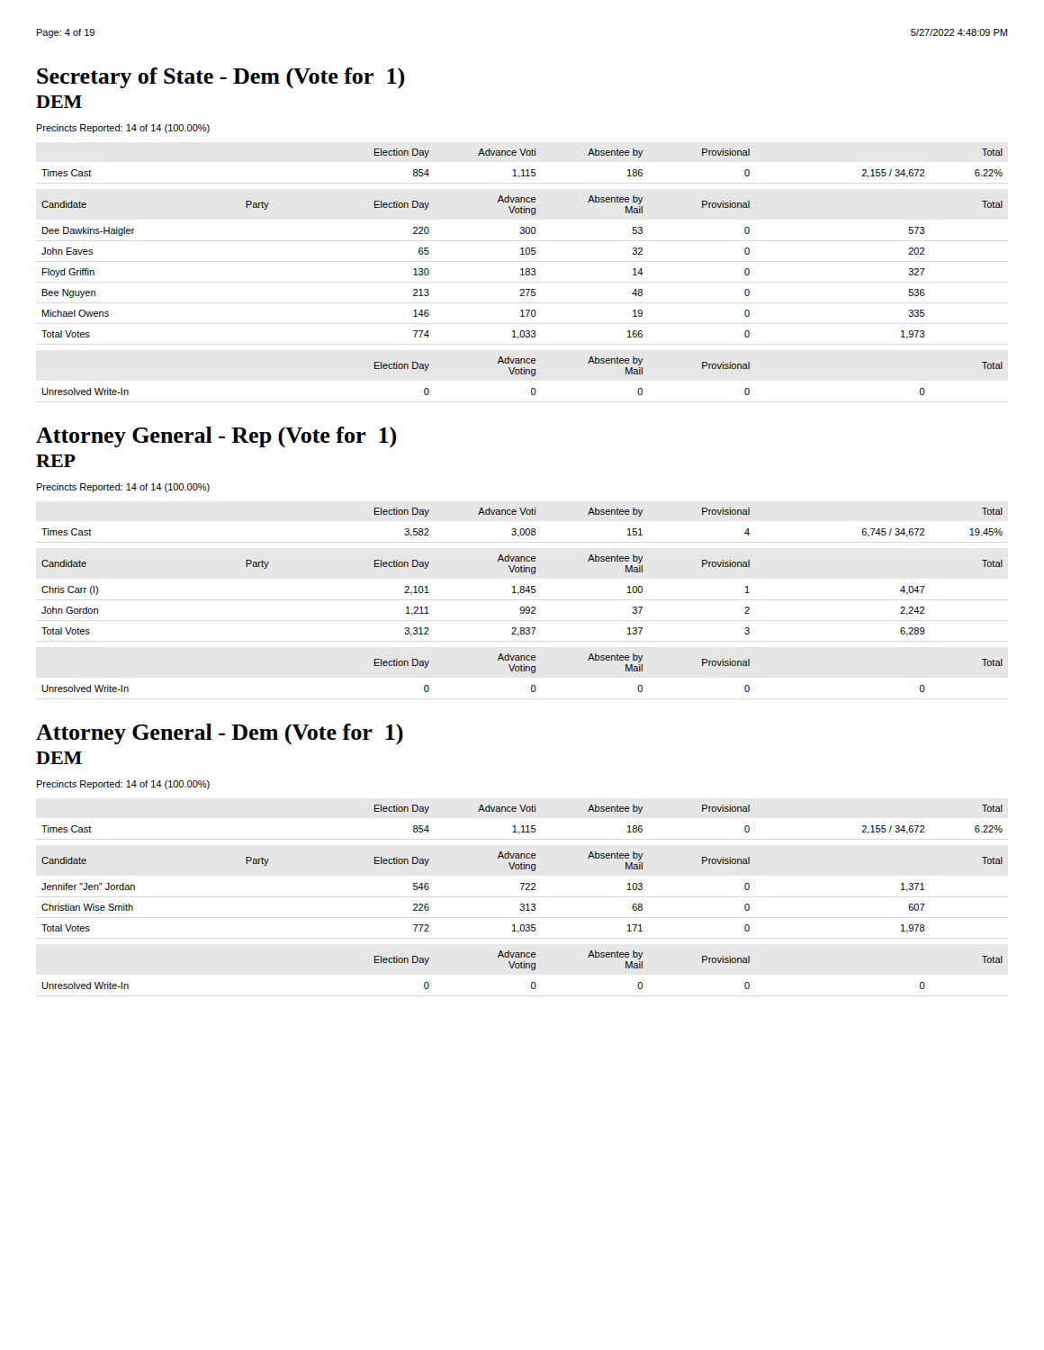Page: 4 of 19 5/27/2022 4:48:09 PM
Secretary of State - Dem (Vote for 1)
DEM
Precincts Reported: 14 of 14 (100.00%)
| | | Election Day | Advance Voti | Absentee by | Provisional | Total |
| --- | --- | --- | --- | --- | --- | --- |
| Times Cast | | 854 | 1,115 | 186 | 0 | 2,155 / 34,672 | 6.22% |
| Candidate | Party | Election Day | Advance Voting | Absentee by Mail | Provisional | Total |
| --- | --- | --- | --- | --- | --- | --- |
| Dee Dawkins-Haigler | | 220 | 300 | 53 | 0 | 573 | |
| John Eaves | | 65 | 105 | 32 | 0 | 202 | |
| Floyd Griffin | | 130 | 183 | 14 | 0 | 327 | |
| Bee Nguyen | | 213 | 275 | 48 | 0 | 536 | |
| Michael Owens | | 146 | 170 | 19 | 0 | 335 | |
| Total Votes | | 774 | 1,033 | 166 | 0 | 1,973 | |
| | | Election Day | Advance Voting | Absentee by Mail | Provisional | Total |
| --- | --- | --- | --- | --- | --- | --- |
| Unresolved Write-In | | 0 | 0 | 0 | 0 | 0 | |
Attorney General - Rep (Vote for 1)
REP
Precincts Reported: 14 of 14 (100.00%)
| | | Election Day | Advance Voti | Absentee by | Provisional | Total |
| --- | --- | --- | --- | --- | --- | --- |
| Times Cast | | 3,582 | 3,008 | 151 | 4 | 6,745 / 34,672 | 19.45% |
| Candidate | Party | Election Day | Advance Voting | Absentee by Mail | Provisional | Total |
| --- | --- | --- | --- | --- | --- | --- |
| Chris Carr (I) | | 2,101 | 1,845 | 100 | 1 | 4,047 | |
| John Gordon | | 1,211 | 992 | 37 | 2 | 2,242 | |
| Total Votes | | 3,312 | 2,837 | 137 | 3 | 6,289 | |
| | | Election Day | Advance Voting | Absentee by Mail | Provisional | Total |
| --- | --- | --- | --- | --- | --- | --- |
| Unresolved Write-In | | 0 | 0 | 0 | 0 | 0 | |
Attorney General - Dem (Vote for 1)
DEM
Precincts Reported: 14 of 14 (100.00%)
| | | Election Day | Advance Voti | Absentee by | Provisional | Total |
| --- | --- | --- | --- | --- | --- | --- |
| Times Cast | | 854 | 1,115 | 186 | 0 | 2,155 / 34,672 | 6.22% |
| Candidate | Party | Election Day | Advance Voting | Absentee by Mail | Provisional | Total |
| --- | --- | --- | --- | --- | --- | --- |
| Jennifer "Jen" Jordan | | 546 | 722 | 103 | 0 | 1,371 | |
| Christian Wise Smith | | 226 | 313 | 68 | 0 | 607 | |
| Total Votes | | 772 | 1,035 | 171 | 0 | 1,978 | |
| | | Election Day | Advance Voting | Absentee by Mail | Provisional | Total |
| --- | --- | --- | --- | --- | --- | --- |
| Unresolved Write-In | | 0 | 0 | 0 | 0 | 0 | |